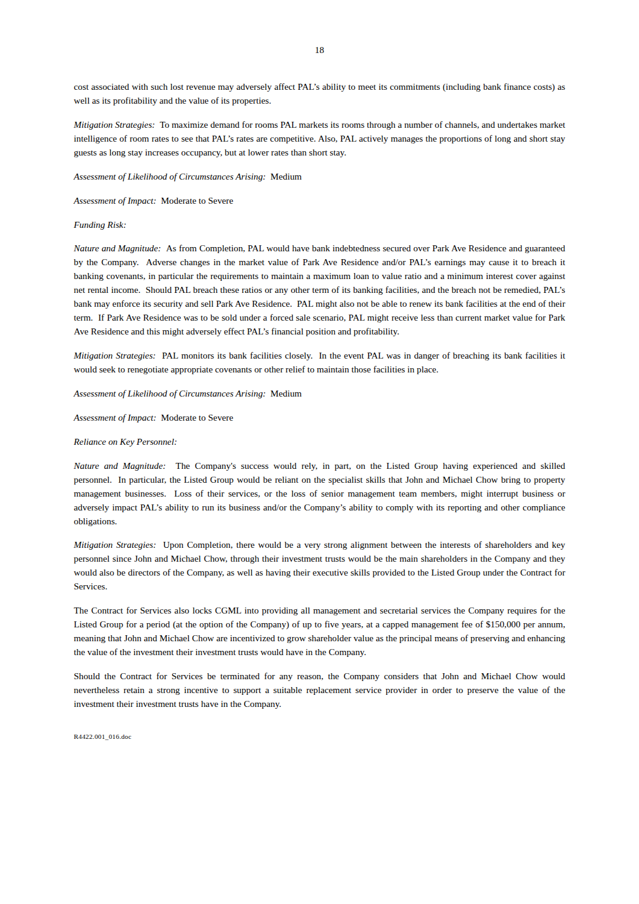18
cost associated with such lost revenue may adversely affect PAL’s ability to meet its commitments (including bank finance costs) as well as its profitability and the value of its properties.
Mitigation Strategies: To maximize demand for rooms PAL markets its rooms through a number of channels, and undertakes market intelligence of room rates to see that PAL’s rates are competitive. Also, PAL actively manages the proportions of long and short stay guests as long stay increases occupancy, but at lower rates than short stay.
Assessment of Likelihood of Circumstances Arising: Medium
Assessment of Impact: Moderate to Severe
Funding Risk:
Nature and Magnitude: As from Completion, PAL would have bank indebtedness secured over Park Ave Residence and guaranteed by the Company. Adverse changes in the market value of Park Ave Residence and/or PAL’s earnings may cause it to breach it banking covenants, in particular the requirements to maintain a maximum loan to value ratio and a minimum interest cover against net rental income. Should PAL breach these ratios or any other term of its banking facilities, and the breach not be remedied, PAL’s bank may enforce its security and sell Park Ave Residence. PAL might also not be able to renew its bank facilities at the end of their term. If Park Ave Residence was to be sold under a forced sale scenario, PAL might receive less than current market value for Park Ave Residence and this might adversely effect PAL’s financial position and profitability.
Mitigation Strategies: PAL monitors its bank facilities closely. In the event PAL was in danger of breaching its bank facilities it would seek to renegotiate appropriate covenants or other relief to maintain those facilities in place.
Assessment of Likelihood of Circumstances Arising: Medium
Assessment of Impact: Moderate to Severe
Reliance on Key Personnel:
Nature and Magnitude: The Company's success would rely, in part, on the Listed Group having experienced and skilled personnel. In particular, the Listed Group would be reliant on the specialist skills that John and Michael Chow bring to property management businesses. Loss of their services, or the loss of senior management team members, might interrupt business or adversely impact PAL’s ability to run its business and/or the Company’s ability to comply with its reporting and other compliance obligations.
Mitigation Strategies: Upon Completion, there would be a very strong alignment between the interests of shareholders and key personnel since John and Michael Chow, through their investment trusts would be the main shareholders in the Company and they would also be directors of the Company, as well as having their executive skills provided to the Listed Group under the Contract for Services.
The Contract for Services also locks CGML into providing all management and secretarial services the Company requires for the Listed Group for a period (at the option of the Company) of up to five years, at a capped management fee of $150,000 per annum, meaning that John and Michael Chow are incentivized to grow shareholder value as the principal means of preserving and enhancing the value of the investment their investment trusts would have in the Company.
Should the Contract for Services be terminated for any reason, the Company considers that John and Michael Chow would nevertheless retain a strong incentive to support a suitable replacement service provider in order to preserve the value of the investment their investment trusts have in the Company.
R4422.001_016.doc